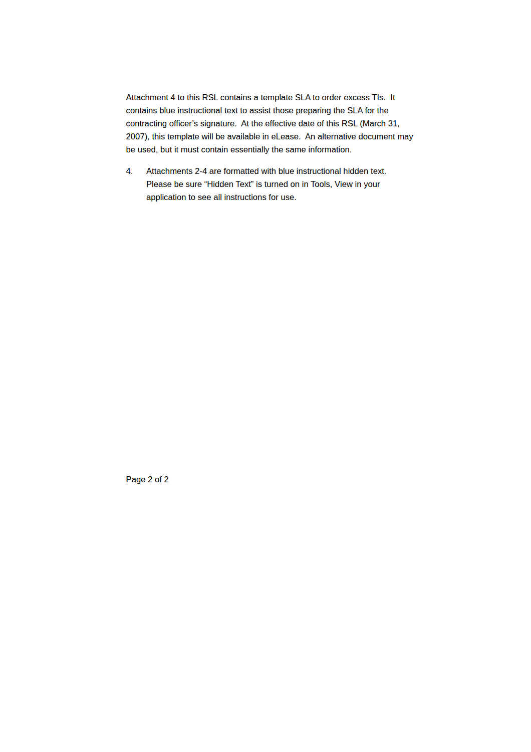Attachment 4 to this RSL contains a template SLA to order excess TIs. It contains blue instructional text to assist those preparing the SLA for the contracting officer’s signature. At the effective date of this RSL (March 31, 2007), this template will be available in eLease. An alternative document may be used, but it must contain essentially the same information.
4. Attachments 2-4 are formatted with blue instructional hidden text. Please be sure “Hidden Text” is turned on in Tools, View in your application to see all instructions for use.
Page 2 of 2